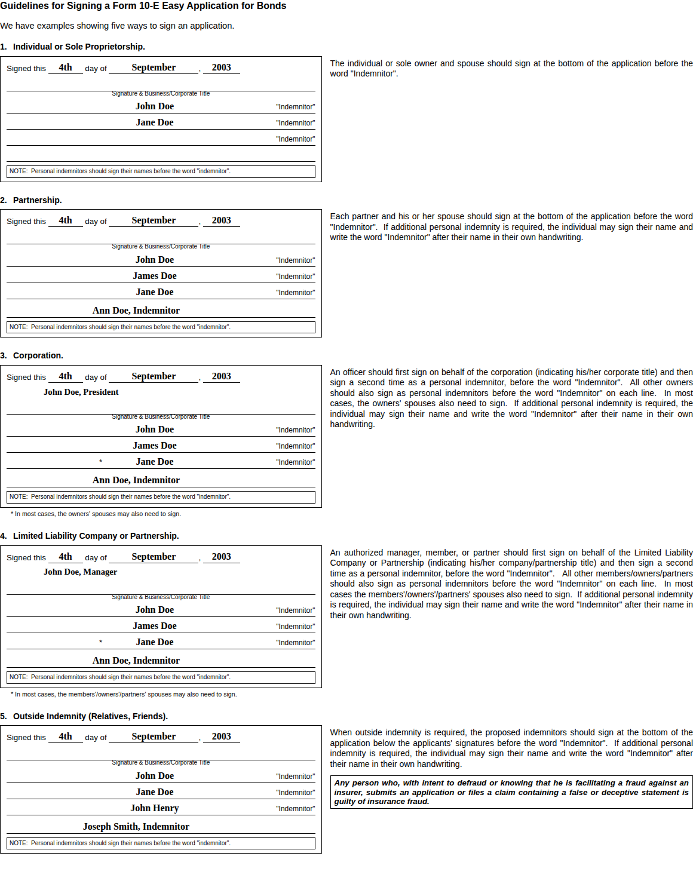Guidelines for Signing a Form 10-E Easy Application for Bonds
We have examples showing five ways to sign an application.
1. Individual or Sole Proprietorship.
Signed this 4th day of September, 2003
Signature & Business/Corporate Title
John Doe "Indemnitor"
Jane Doe "Indemnitor"
"Indemnitor"
NOTE: Personal indemnitors should sign their names before the word "indemnitor".
The individual or sole owner and spouse should sign at the bottom of the application before the word "Indemnitor".
2. Partnership.
Signed this 4th day of September, 2003
Signature & Business/Corporate Title
John Doe "Indemnitor"
James Doe "Indemnitor"
Jane Doe "Indemnitor"
Ann Doe, Indemnitor
NOTE: Personal indemnitors should sign their names before the word "indemnitor".
Each partner and his or her spouse should sign at the bottom of the application before the word "Indemnitor". If additional personal indemnity is required, the individual may sign their name and write the word "Indemnitor" after their name in their own handwriting.
3. Corporation.
Signed this 4th day of September, 2003
John Doe, President
Signature & Business/Corporate Title
John Doe "Indemnitor"
James Doe "Indemnitor"
* Jane Doe "Indemnitor"
* Ann Doe, Indemnitor
NOTE: Personal indemnitors should sign their names before the word "indemnitor".
* In most cases, the owners' spouses may also need to sign.
An officer should first sign on behalf of the corporation (indicating his/her corporate title) and then sign a second time as a personal indemnitor, before the word "Indemnitor". All other owners should also sign as personal indemnitors before the word "Indemnitor" on each line. In most cases, the owners' spouses also need to sign. If additional personal indemnity is required, the individual may sign their name and write the word "Indemnitor" after their name in their own handwriting.
4. Limited Liability Company or Partnership.
Signed this 4th day of September, 2003
John Doe, Manager
Signature & Business/Corporate Title
John Doe "Indemnitor"
James Doe "Indemnitor"
* Jane Doe "Indemnitor"
* Ann Doe, Indemnitor
NOTE: Personal indemnitors should sign their names before the word "indemnitor".
* In most cases, the members'/owners'/partners' spouses may also need to sign.
An authorized manager, member, or partner should first sign on behalf of the Limited Liability Company or Partnership (indicating his/her company/partnership title) and then sign a second time as a personal indemnitor, before the word "Indemnitor". All other members/owners/partners should also sign as personal indemnitors before the word "Indemnitor" on each line. In most cases the members'/owners'/partners' spouses also need to sign. If additional personal indemnity is required, the individual may sign their name and write the word "Indemnitor" after their name in their own handwriting.
5. Outside Indemnity (Relatives, Friends).
Signed this 4th day of September, 2003
Signature & Business/Corporate Title
John Doe "Indemnitor"
Jane Doe "Indemnitor"
John Henry "Indemnitor"
Joseph Smith, Indemnitor
NOTE: Personal indemnitors should sign their names before the word "indemnitor".
When outside indemnity is required, the proposed indemnitors should sign at the bottom of the application below the applicants' signatures before the word "Indemnitor". If additional personal indemnity is required, the individual may sign their name and write the word "Indemnitor" after their name in their own handwriting.
Any person who, with intent to defraud or knowing that he is facilitating a fraud against an insurer, submits an application or files a claim containing a false or deceptive statement is guilty of insurance fraud.